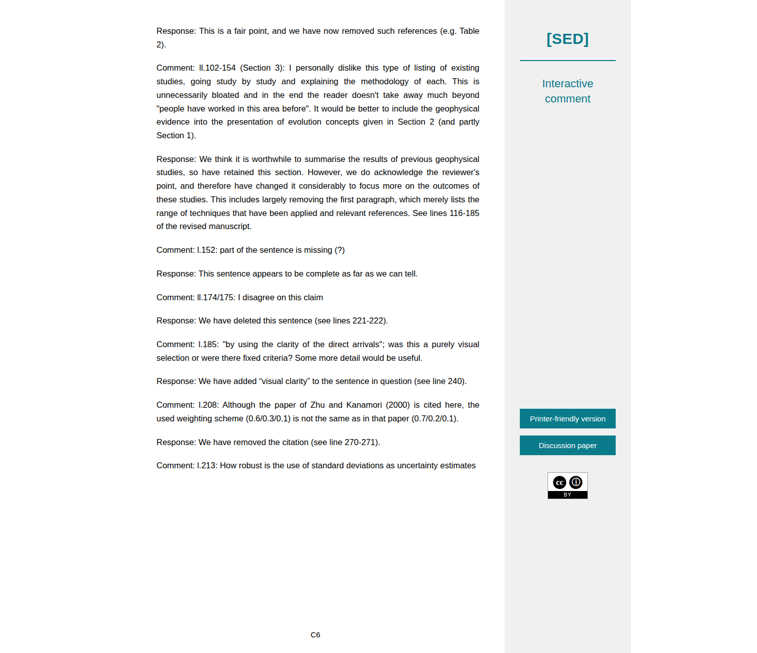[SED]
Interactive
comment
Printer-friendly version Discussion paper
cc ⓘ
BY
Response: This is a fair point, and we have now removed such references (e.g. Table 2).
Comment: ll.102-154 (Section 3): I personally dislike this type of listing of existing studies, going study by study and explaining the methodology of each. This is unnecessarily bloated and in the end the reader doesn't take away much beyond "people have worked in this area before". It would be better to include the geophysical evidence into the presentation of evolution concepts given in Section 2 (and partly Section 1).
Response: We think it is worthwhile to summarise the results of previous geophysical studies, so have retained this section. However, we do acknowledge the reviewer's point, and therefore have changed it considerably to focus more on the outcomes of these studies. This includes largely removing the first paragraph, which merely lists the range of techniques that have been applied and relevant references. See lines 116-185 of the revised manuscript.
Comment: l.152: part of the sentence is missing (?)
Response: This sentence appears to be complete as far as we can tell.
Comment: ll.174/175: I disagree on this claim
Response: We have deleted this sentence (see lines 221-222).
Comment: l.185: "by using the clarity of the direct arrivals"; was this a purely visual selection or were there fixed criteria? Some more detail would be useful.
Response: We have added “visual clarity” to the sentence in question (see line 240).
Comment: l.208: Although the paper of Zhu and Kanamori (2000) is cited here, the used weighting scheme (0.6/0.3/0.1) is not the same as in that paper (0.7/0.2/0.1).
Response: We have removed the citation (see line 270-271).
Comment: l.213: How robust is the use of standard deviations as uncertainty estimates
C6